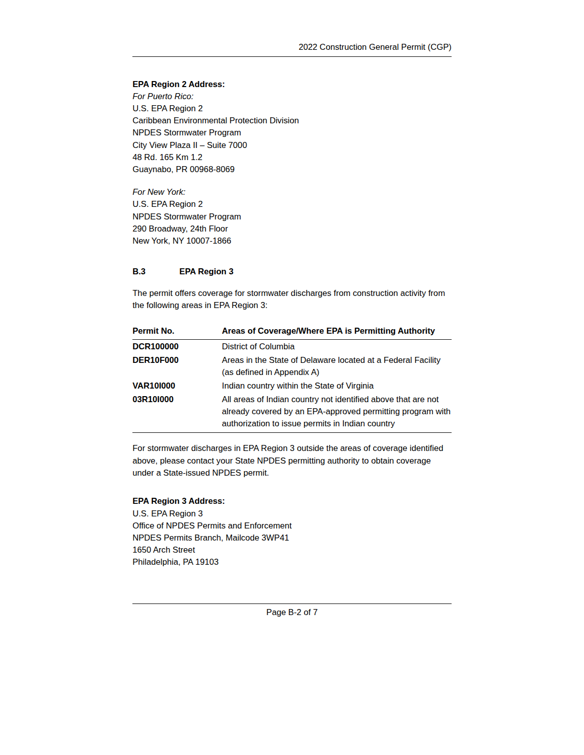2022 Construction General Permit (CGP)
EPA Region 2 Address:
For Puerto Rico:
U.S. EPA Region 2
Caribbean Environmental Protection Division
NPDES Stormwater Program
City View Plaza II – Suite 7000
48 Rd. 165 Km 1.2
Guaynabo, PR 00968-8069
For New York:
U.S. EPA Region 2
NPDES Stormwater Program
290 Broadway, 24th Floor
New York, NY 10007-1866
B.3 EPA Region 3
The permit offers coverage for stormwater discharges from construction activity from the following areas in EPA Region 3:
| Permit No. | Areas of Coverage/Where EPA is Permitting Authority |
| --- | --- |
| DCR100000 | District of Columbia |
| DER10F000 | Areas in the State of Delaware located at a Federal Facility (as defined in Appendix A) |
| VAR10I000 | Indian country within the State of Virginia |
| 03R10I000 | All areas of Indian country not identified above that are not already covered by an EPA-approved permitting program with authorization to issue permits in Indian country |
For stormwater discharges in EPA Region 3 outside the areas of coverage identified above, please contact your State NPDES permitting authority to obtain coverage under a State-issued NPDES permit.
EPA Region 3 Address:
U.S. EPA Region 3
Office of NPDES Permits and Enforcement
NPDES Permits Branch, Mailcode 3WP41
1650 Arch Street
Philadelphia, PA 19103
Page B-2 of 7